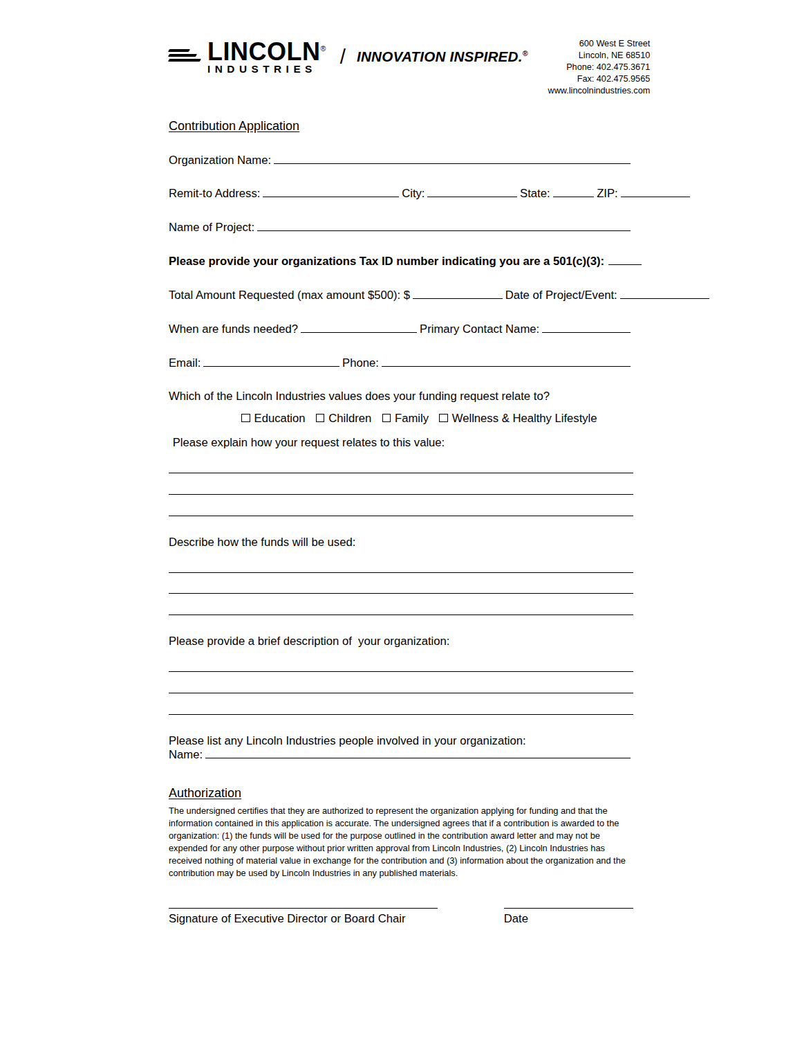LINCOLN® INDUSTRIES / INNOVATION INSPIRED.®
600 West E Street
Lincoln, NE 68510
Phone: 402.475.3671
Fax: 402.475.9565
www.lincolnindustries.com
Contribution Application
Organization Name:
Remit-to Address: City: State: ZIP:
Name of Project:
Please provide your organizations Tax ID number indicating you are a 501(c)(3):
Total Amount Requested (max amount $500): $ Date of Project/Event:
When are funds needed? Primary Contact Name:
Email: Phone:
Which of the Lincoln Industries values does your funding request relate to?
Education Children Family Wellness & Healthy Lifestyle
Please explain how your request relates to this value:
Describe how the funds will be used:
Please provide a brief description of your organization:
Please list any Lincoln Industries people involved in your organization:
Name:
Authorization
The undersigned certifies that they are authorized to represent the organization applying for funding and that the information contained in this application is accurate. The undersigned agrees that if a contribution is awarded to the organization: (1) the funds will be used for the purpose outlined in the contribution award letter and may not be expended for any other purpose without prior written approval from Lincoln Industries, (2) Lincoln Industries has received nothing of material value in exchange for the contribution and (3) information about the organization and the contribution may be used by Lincoln Industries in any published materials.
Signature of Executive Director or Board Chair
Date